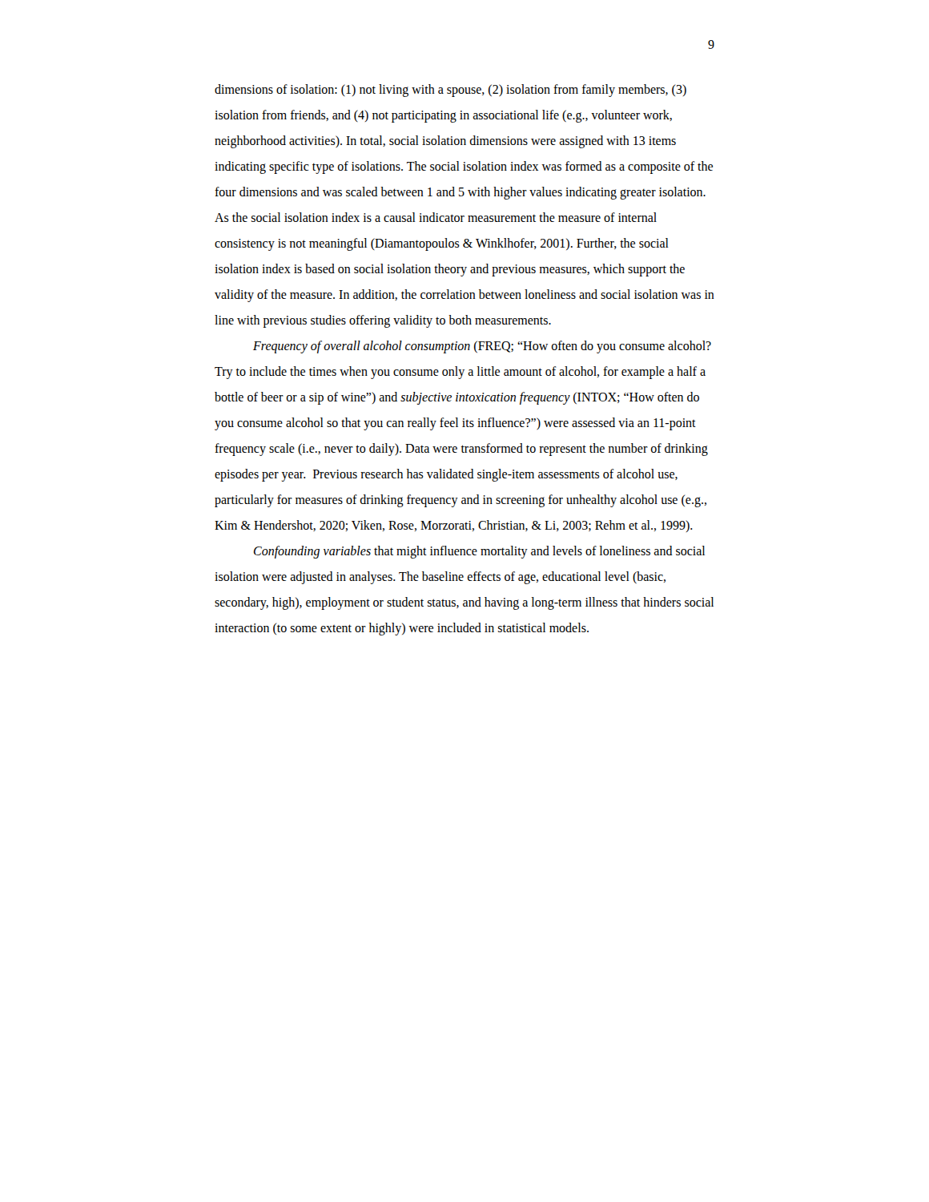9
dimensions of isolation: (1) not living with a spouse, (2) isolation from family members, (3) isolation from friends, and (4) not participating in associational life (e.g., volunteer work, neighborhood activities). In total, social isolation dimensions were assigned with 13 items indicating specific type of isolations. The social isolation index was formed as a composite of the four dimensions and was scaled between 1 and 5 with higher values indicating greater isolation. As the social isolation index is a causal indicator measurement the measure of internal consistency is not meaningful (Diamantopoulos & Winklhofer, 2001). Further, the social isolation index is based on social isolation theory and previous measures, which support the validity of the measure. In addition, the correlation between loneliness and social isolation was in line with previous studies offering validity to both measurements.
Frequency of overall alcohol consumption (FREQ; “How often do you consume alcohol? Try to include the times when you consume only a little amount of alcohol, for example a half a bottle of beer or a sip of wine”) and subjective intoxication frequency (INTOX; “How often do you consume alcohol so that you can really feel its influence?”) were assessed via an 11-point frequency scale (i.e., never to daily). Data were transformed to represent the number of drinking episodes per year. Previous research has validated single-item assessments of alcohol use, particularly for measures of drinking frequency and in screening for unhealthy alcohol use (e.g., Kim & Hendershot, 2020; Viken, Rose, Morzorati, Christian, & Li, 2003; Rehm et al., 1999).
Confounding variables that might influence mortality and levels of loneliness and social isolation were adjusted in analyses. The baseline effects of age, educational level (basic, secondary, high), employment or student status, and having a long-term illness that hinders social interaction (to some extent or highly) were included in statistical models.